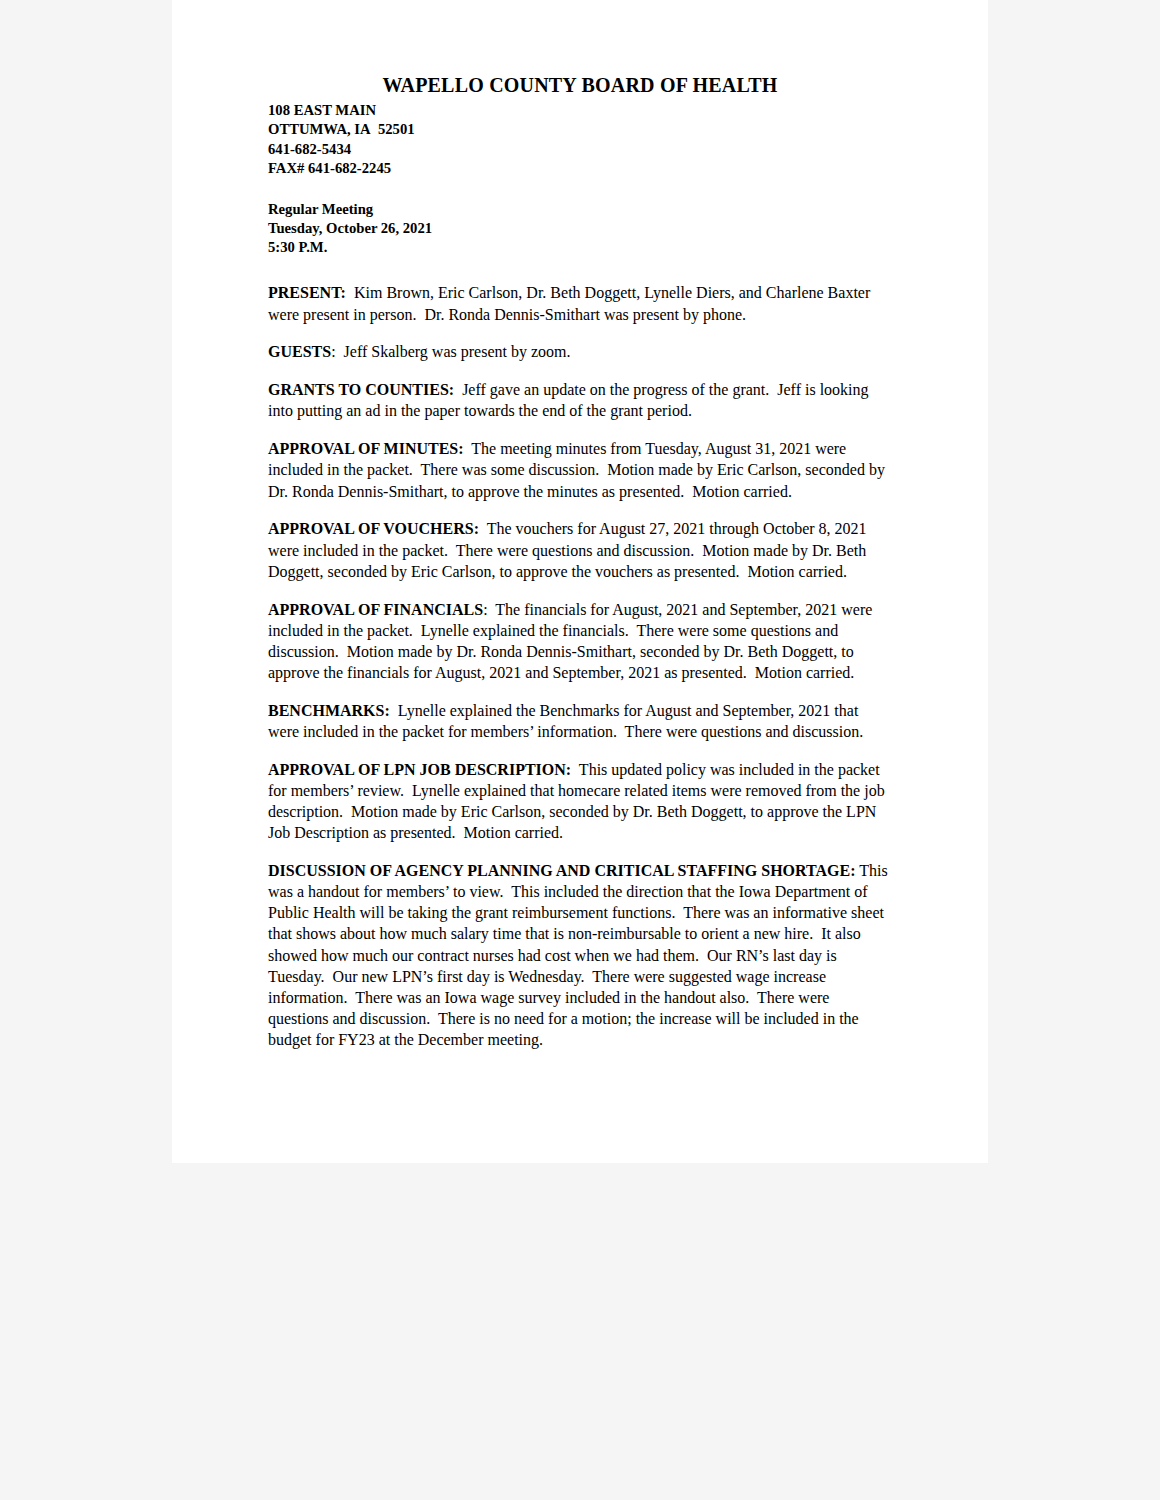WAPELLO COUNTY BOARD OF HEALTH
108 EAST MAIN
OTTUMWA, IA 52501
641-682-5434
FAX# 641-682-2245
Regular Meeting
Tuesday, October 26, 2021
5:30 P.M.
PRESENT: Kim Brown, Eric Carlson, Dr. Beth Doggett, Lynelle Diers, and Charlene Baxter were present in person. Dr. Ronda Dennis-Smithart was present by phone.
GUESTS: Jeff Skalberg was present by zoom.
GRANTS TO COUNTIES: Jeff gave an update on the progress of the grant. Jeff is looking into putting an ad in the paper towards the end of the grant period.
APPROVAL OF MINUTES: The meeting minutes from Tuesday, August 31, 2021 were included in the packet. There was some discussion. Motion made by Eric Carlson, seconded by Dr. Ronda Dennis-Smithart, to approve the minutes as presented. Motion carried.
APPROVAL OF VOUCHERS: The vouchers for August 27, 2021 through October 8, 2021 were included in the packet. There were questions and discussion. Motion made by Dr. Beth Doggett, seconded by Eric Carlson, to approve the vouchers as presented. Motion carried.
APPROVAL OF FINANCIALS: The financials for August, 2021 and September, 2021 were included in the packet. Lynelle explained the financials. There were some questions and discussion. Motion made by Dr. Ronda Dennis-Smithart, seconded by Dr. Beth Doggett, to approve the financials for August, 2021 and September, 2021 as presented. Motion carried.
BENCHMARKS: Lynelle explained the Benchmarks for August and September, 2021 that were included in the packet for members’ information. There were questions and discussion.
APPROVAL OF LPN JOB DESCRIPTION: This updated policy was included in the packet for members’ review. Lynelle explained that homecare related items were removed from the job description. Motion made by Eric Carlson, seconded by Dr. Beth Doggett, to approve the LPN Job Description as presented. Motion carried.
DISCUSSION OF AGENCY PLANNING AND CRITICAL STAFFING SHORTAGE: This was a handout for members’ to view. This included the direction that the Iowa Department of Public Health will be taking the grant reimbursement functions. There was an informative sheet that shows about how much salary time that is non-reimbursable to orient a new hire. It also showed how much our contract nurses had cost when we had them. Our RN’s last day is Tuesday. Our new LPN’s first day is Wednesday. There were suggested wage increase information. There was an Iowa wage survey included in the handout also. There were questions and discussion. There is no need for a motion; the increase will be included in the budget for FY23 at the December meeting.